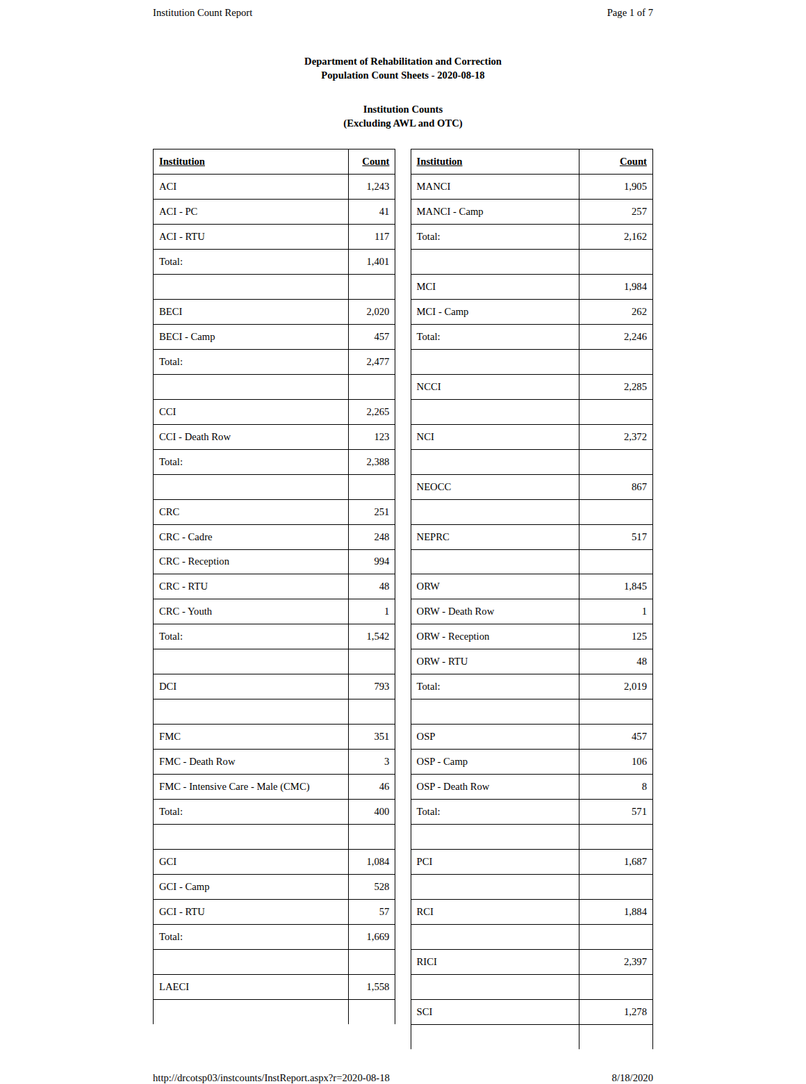Institution Count Report
Page 1 of 7
Department of Rehabilitation and Correction
Population Count Sheets - 2020-08-18
Institution Counts
(Excluding AWL and OTC)
| Institution | Count |
| --- | --- |
| ACI | 1,243 |
| ACI - PC | 41 |
| ACI - RTU | 117 |
| Total: | 1,401 |
| BECI | 2,020 |
| BECI - Camp | 457 |
| Total: | 2,477 |
| CCI | 2,265 |
| CCI - Death Row | 123 |
| Total: | 2,388 |
| CRC | 251 |
| CRC - Cadre | 248 |
| CRC - Reception | 994 |
| CRC - RTU | 48 |
| CRC - Youth | 1 |
| Total: | 1,542 |
| DCI | 793 |
| FMC | 351 |
| FMC - Death Row | 3 |
| FMC - Intensive Care - Male (CMC) | 46 |
| Total: | 400 |
| GCI | 1,084 |
| GCI - Camp | 528 |
| GCI - RTU | 57 |
| Total: | 1,669 |
| LAECI | 1,558 |
| Institution | Count |
| --- | --- |
| MANCI | 1,905 |
| MANCI - Camp | 257 |
| Total: | 2,162 |
| MCI | 1,984 |
| MCI - Camp | 262 |
| Total: | 2,246 |
| NCCI | 2,285 |
| NCI | 2,372 |
| NEOCC | 867 |
| NEPRC | 517 |
| ORW | 1,845 |
| ORW - Death Row | 1 |
| ORW - Reception | 125 |
| ORW - RTU | 48 |
| Total: | 2,019 |
| OSP | 457 |
| OSP - Camp | 106 |
| OSP - Death Row | 8 |
| Total: | 571 |
| PCI | 1,687 |
| RCI | 1,884 |
| RICI | 2,397 |
| SCI | 1,278 |
http://drcotsp03/instcounts/InstReport.aspx?r=2020-08-18
8/18/2020